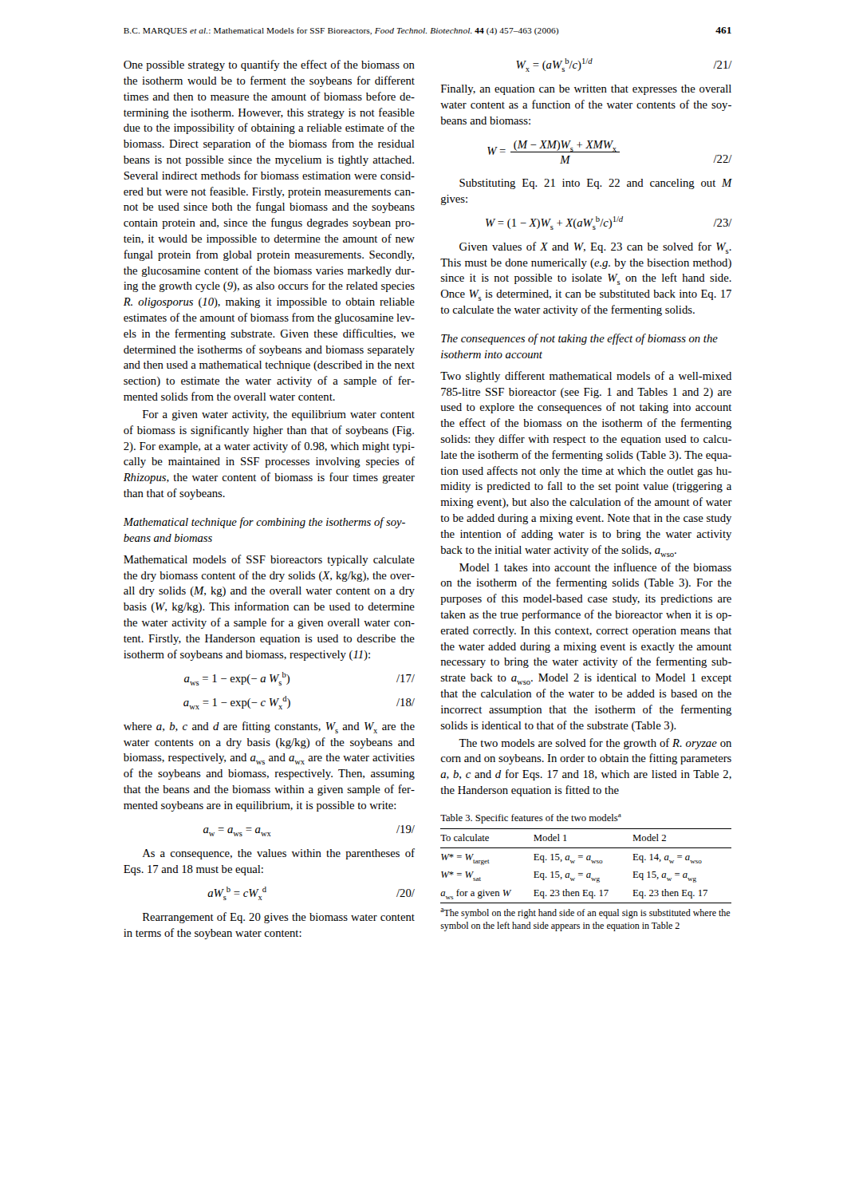B.C. MARQUES et al.: Mathematical Models for SSF Bioreactors, Food Technol. Biotechnol. 44 (4) 457–463 (2006)
461
One possible strategy to quantify the effect of the biomass on the isotherm would be to ferment the soybeans for different times and then to measure the amount of biomass before determining the isotherm. However, this strategy is not feasible due to the impossibility of obtaining a reliable estimate of the biomass. Direct separation of the biomass from the residual beans is not possible since the mycelium is tightly attached. Several indirect methods for biomass estimation were considered but were not feasible. Firstly, protein measurements cannot be used since both the fungal biomass and the soybeans contain protein and, since the fungus degrades soybean protein, it would be impossible to determine the amount of new fungal protein from global protein measurements. Secondly, the glucosamine content of the biomass varies markedly during the growth cycle (9), as also occurs for the related species R. oligosporus (10), making it impossible to obtain reliable estimates of the amount of biomass from the glucosamine levels in the fermenting substrate. Given these difficulties, we determined the isotherms of soybeans and biomass separately and then used a mathematical technique (described in the next section) to estimate the water activity of a sample of fermented solids from the overall water content.
For a given water activity, the equilibrium water content of biomass is significantly higher than that of soybeans (Fig. 2). For example, at a water activity of 0.98, which might typically be maintained in SSF processes involving species of Rhizopus, the water content of biomass is four times greater than that of soybeans.
Mathematical technique for combining the isotherms of soybeans and biomass
Mathematical models of SSF bioreactors typically calculate the dry biomass content of the dry solids (X, kg/kg), the overall dry solids (M, kg) and the overall water content on a dry basis (W, kg/kg). This information can be used to determine the water activity of a sample for a given overall water content. Firstly, the Handerson equation is used to describe the isotherm of soybeans and biomass, respectively (11):
aws = 1 − exp(− a Wsb)
/17/
awx = 1 − exp(− c Wxd)
/18/
where a, b, c and d are fitting constants, Ws and Wx are the water contents on a dry basis (kg/kg) of the soybeans and biomass, respectively, and aws and awx are the water activities of the soybeans and biomass, respectively. Then, assuming that the beans and the biomass within a given sample of fermented soybeans are in equilibrium, it is possible to write:
aw = aws = awx
/19/
As a consequence, the values within the parentheses of Eqs. 17 and 18 must be equal:
aWsb = cWxd
/20/
Rearrangement of Eq. 20 gives the biomass water content in terms of the soybean water content:
Wx = (aWsb/c)1/d
/21/
Finally, an equation can be written that expresses the overall water content as a function of the water contents of the soybeans and biomass:
W = (M − XM)Ws + XMWx M
/22/
Substituting Eq. 21 into Eq. 22 and canceling out M gives:
W = (1 − X)Ws + X(aWsb/c)1/d
/23/
Given values of X and W, Eq. 23 can be solved for Ws. This must be done numerically (e.g. by the bisection method) since it is not possible to isolate Ws on the left hand side. Once Ws is determined, it can be substituted back into Eq. 17 to calculate the water activity of the fermenting solids.
The consequences of not taking the effect of biomass on the isotherm into account
Two slightly different mathematical models of a well-mixed 785-litre SSF bioreactor (see Fig. 1 and Tables 1 and 2) are used to explore the consequences of not taking into account the effect of the biomass on the isotherm of the fermenting solids: they differ with respect to the equation used to calculate the isotherm of the fermenting solids (Table 3). The equation used affects not only the time at which the outlet gas humidity is predicted to fall to the set point value (triggering a mixing event), but also the calculation of the amount of water to be added during a mixing event. Note that in the case study the intention of adding water is to bring the water activity back to the initial water activity of the solids, awso.
Model 1 takes into account the influence of the biomass on the isotherm of the fermenting solids (Table 3). For the purposes of this model-based case study, its predictions are taken as the true performance of the bioreactor when it is operated correctly. In this context, correct operation means that the water added during a mixing event is exactly the amount necessary to bring the water activity of the fermenting substrate back to awso. Model 2 is identical to Model 1 except that the calculation of the water to be added is based on the incorrect assumption that the isotherm of the fermenting solids is identical to that of the substrate (Table 3).
The two models are solved for the growth of R. oryzae on corn and on soybeans. In order to obtain the fitting parameters a, b, c and d for Eqs. 17 and 18, which are listed in Table 2, the Handerson equation is fitted to the
Table 3. Specific features of the two models a
| To calculate | Model 1 | Model 2 |
| --- | --- | --- |
| W * = W target | Eq. 15, a w = a wso | Eq. 14, a w = a wso |
| W * = W sat | Eq. 15, a w = a wg | Eq 15, a w = a wg |
| a ws for a given W | Eq. 23 then Eq. 17 | Eq. 23 then Eq. 17 |
aThe symbol on the right hand side of an equal sign is substituted where the symbol on the left hand side appears in the equation in Table 2